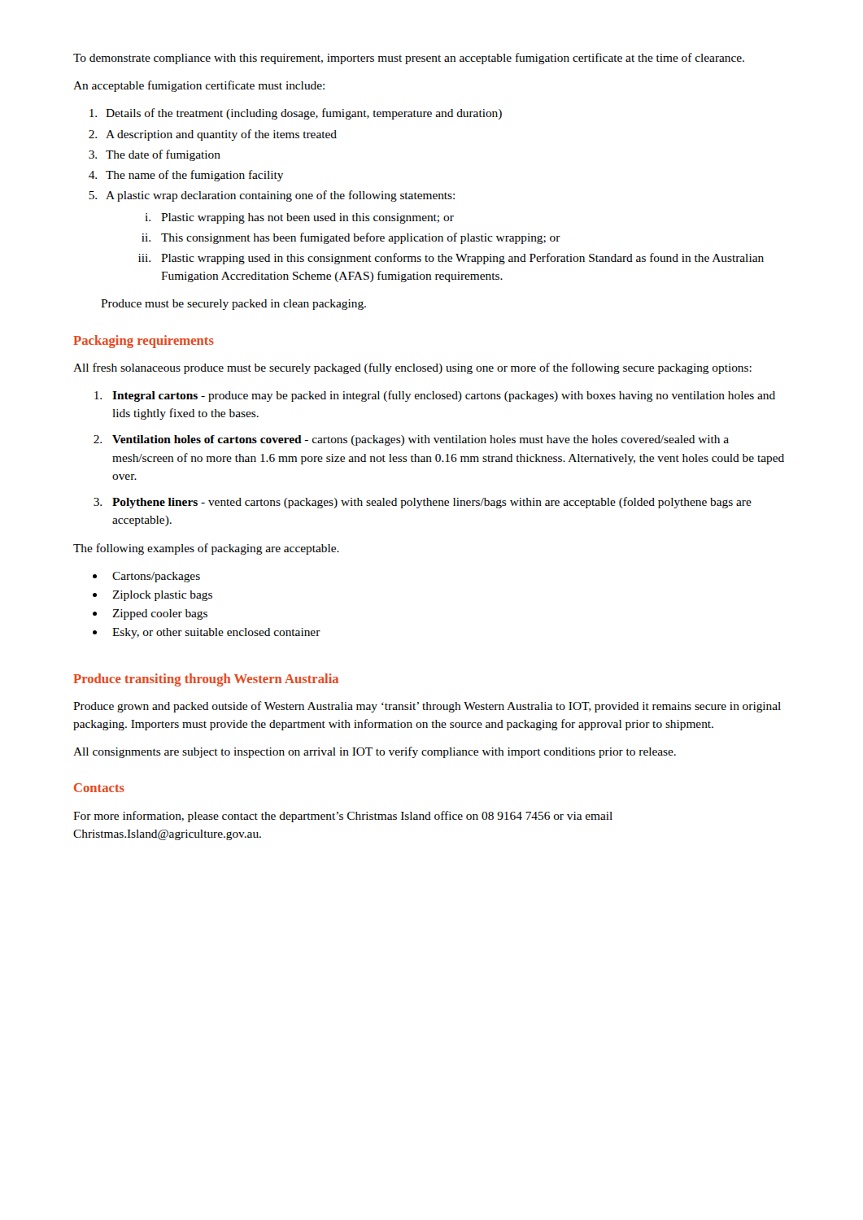To demonstrate compliance with this requirement, importers must present an acceptable fumigation certificate at the time of clearance.
An acceptable fumigation certificate must include:
Details of the treatment (including dosage, fumigant, temperature and duration)
A description and quantity of the items treated
The date of fumigation
The name of the fumigation facility
A plastic wrap declaration containing one of the following statements:
Plastic wrapping has not been used in this consignment; or
This consignment has been fumigated before application of plastic wrapping; or
Plastic wrapping used in this consignment conforms to the Wrapping and Perforation Standard as found in the Australian Fumigation Accreditation Scheme (AFAS) fumigation requirements.
Produce must be securely packed in clean packaging.
Packaging requirements
All fresh solanaceous produce must be securely packaged (fully enclosed) using one or more of the following secure packaging options:
Integral cartons - produce may be packed in integral (fully enclosed) cartons (packages) with boxes having no ventilation holes and lids tightly fixed to the bases.
Ventilation holes of cartons covered - cartons (packages) with ventilation holes must have the holes covered/sealed with a mesh/screen of no more than 1.6 mm pore size and not less than 0.16 mm strand thickness. Alternatively, the vent holes could be taped over.
Polythene liners - vented cartons (packages) with sealed polythene liners/bags within are acceptable (folded polythene bags are acceptable).
The following examples of packaging are acceptable.
Cartons/packages
Ziplock plastic bags
Zipped cooler bags
Esky, or other suitable enclosed container
Produce transiting through Western Australia
Produce grown and packed outside of Western Australia may ‘transit’ through Western Australia to IOT, provided it remains secure in original packaging. Importers must provide the department with information on the source and packaging for approval prior to shipment.
All consignments are subject to inspection on arrival in IOT to verify compliance with import conditions prior to release.
Contacts
For more information, please contact the department’s Christmas Island office on 08 9164 7456 or via email Christmas.Island@agriculture.gov.au.